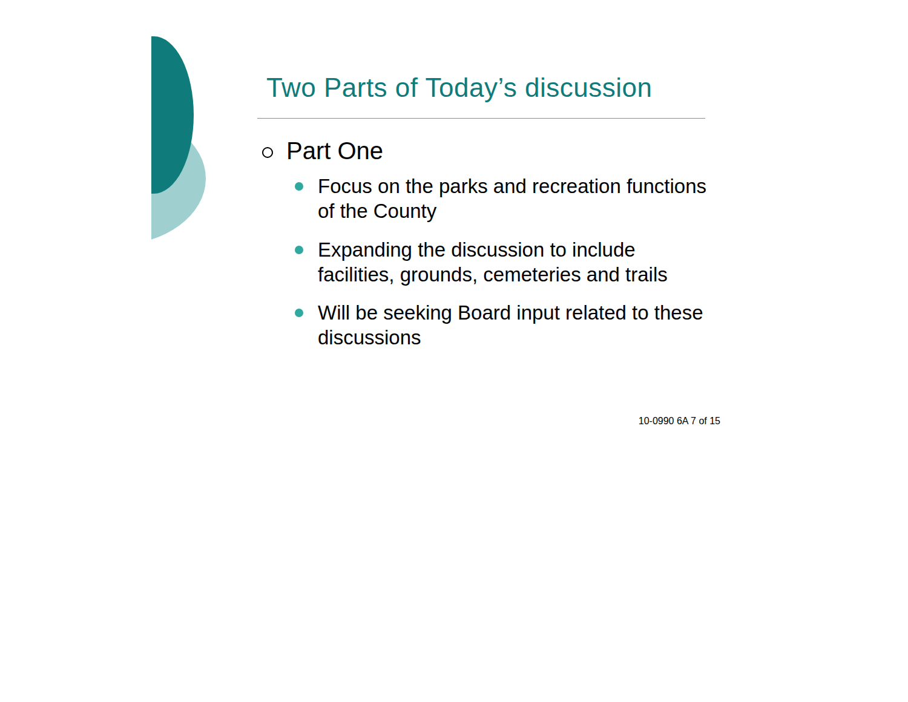Two Parts of Today’s discussion
Part One
Focus on the parks and recreation functions of the County
Expanding the discussion to include facilities, grounds, cemeteries and trails
Will be seeking Board input related to these discussions
10-0990 6A 7 of 15